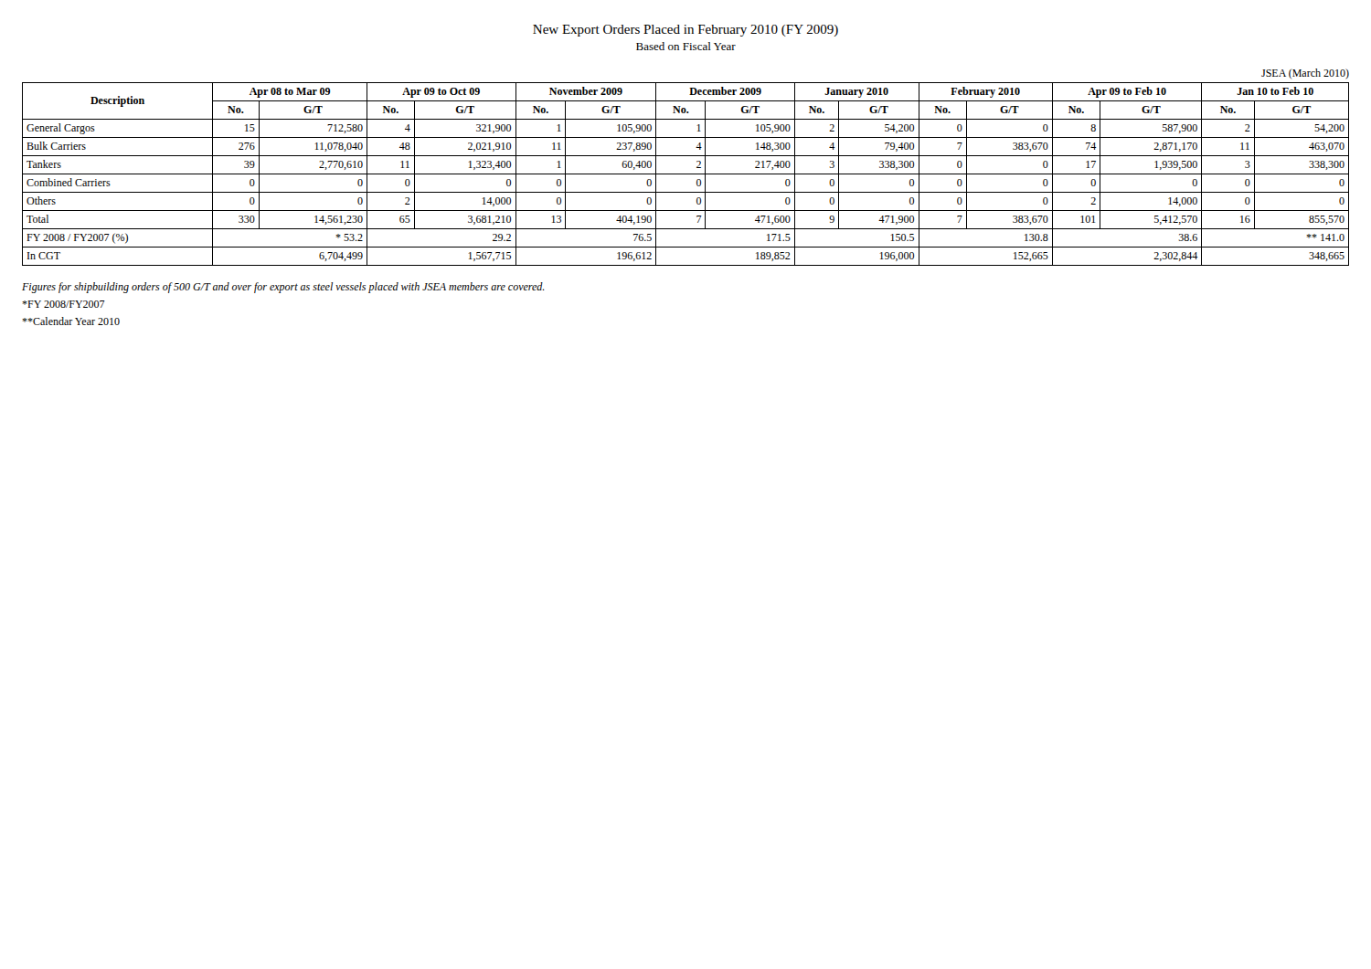New Export Orders Placed in February 2010 (FY 2009)
Based on Fiscal Year
JSEA (March 2010)
| Description | Apr 08 to Mar 09 | Apr 09 to Oct 09 | November 2009 | December 2009 | January 2010 | February 2010 | Apr 09 to Feb 10 | Jan 10 to Feb 10 |
| --- | --- | --- | --- | --- | --- | --- | --- | --- |
| No. | G/T | No. | G/T | No. | G/T | No. | G/T | No. | G/T | No. | G/T | No. | G/T | No. | G/T |
| General Cargos | 15 | 712,580 | 4 | 321,900 | 1 | 105,900 | 1 | 105,900 | 2 | 54,200 | 0 | 0 | 8 | 587,900 | 2 | 54,200 |
| Bulk Carriers | 276 | 11,078,040 | 48 | 2,021,910 | 11 | 237,890 | 4 | 148,300 | 4 | 79,400 | 7 | 383,670 | 74 | 2,871,170 | 11 | 463,070 |
| Tankers | 39 | 2,770,610 | 11 | 1,323,400 | 1 | 60,400 | 2 | 217,400 | 3 | 338,300 | 0 | 0 | 17 | 1,939,500 | 3 | 338,300 |
| Combined Carriers | 0 | 0 | 0 | 0 | 0 | 0 | 0 | 0 | 0 | 0 | 0 | 0 | 0 | 0 | 0 | 0 |
| Others | 0 | 0 | 2 | 14,000 | 0 | 0 | 0 | 0 | 0 | 0 | 0 | 0 | 2 | 14,000 | 0 | 0 |
| Total | 330 | 14,561,230 | 65 | 3,681,210 | 13 | 404,190 | 7 | 471,600 | 9 | 471,900 | 7 | 383,670 | 101 | 5,412,570 | 16 | 855,570 |
| FY 2008 / FY2007 (%) | * 53.2 | 29.2 | 76.5 | 171.5 | 150.5 | 130.8 | 38.6 | ** 141.0 |
| In CGT | 6,704,499 | 1,567,715 | 196,612 | 189,852 | 196,000 | 152,665 | 2,302,844 | 348,665 |
Figures for shipbuilding orders of 500 G/T and over for export as steel vessels placed with JSEA members are covered.
*FY 2008/FY2007
**Calendar Year 2010